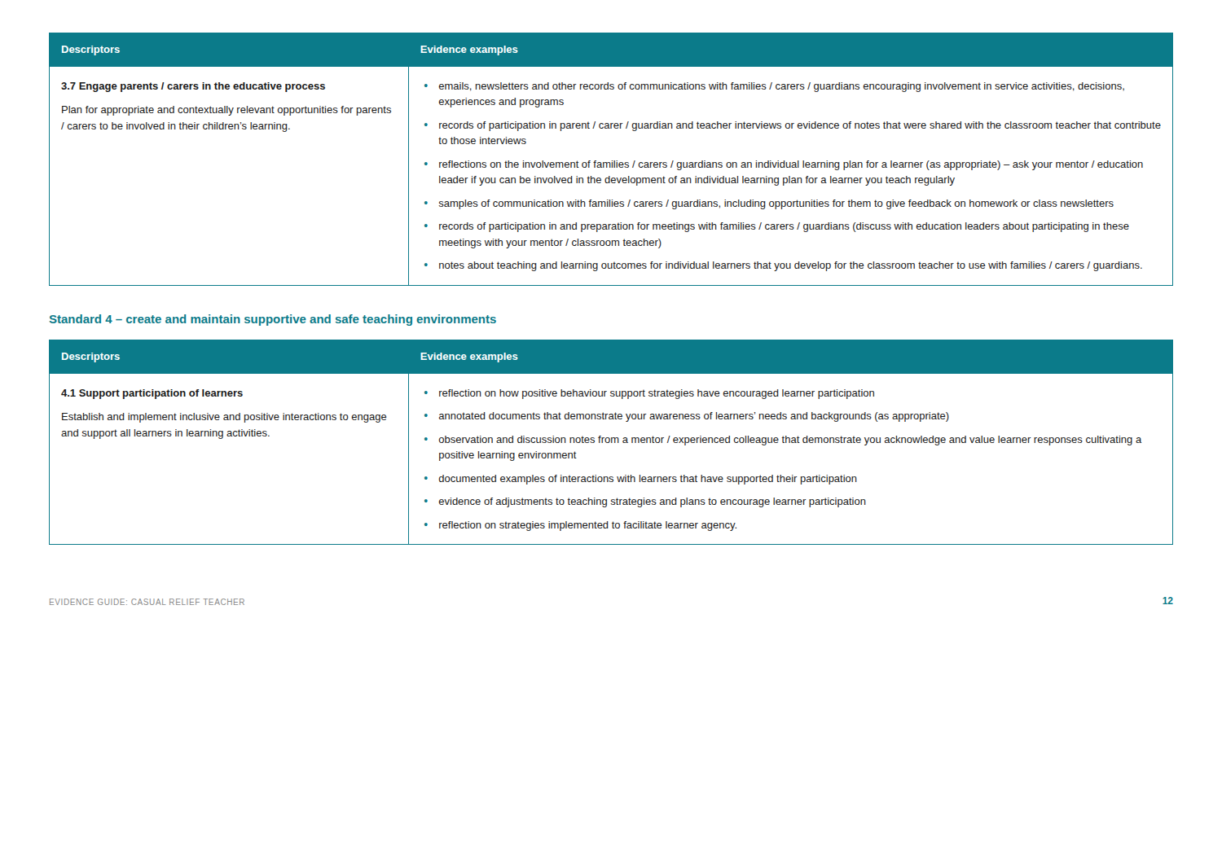| Descriptors | Evidence examples |
| --- | --- |
| 3.7 Engage parents / carers in the educative process Plan for appropriate and contextually relevant opportunities for parents / carers to be involved in their children’s learning. | emails, newsletters and other records of communications with families / carers / guardians encouraging involvement in service activities, decisions, experiences and programs records of participation in parent / carer / guardian and teacher interviews or evidence of notes that were shared with the classroom teacher that contribute to those interviews reflections on the involvement of families / carers / guardians on an individual learning plan for a learner (as appropriate) – ask your mentor / education leader if you can be involved in the development of an individual learning plan for a learner you teach regularly samples of communication with families / carers / guardians, including opportunities for them to give feedback on homework or class newsletters records of participation in and preparation for meetings with families / carers / guardians (discuss with education leaders about participating in these meetings with your mentor / classroom teacher) notes about teaching and learning outcomes for individual learners that you develop for the classroom teacher to use with families / carers / guardians. |
Standard 4 – create and maintain supportive and safe teaching environments
| Descriptors | Evidence examples |
| --- | --- |
| 4.1 Support participation of learners Establish and implement inclusive and positive interactions to engage and support all learners in learning activities. | reflection on how positive behaviour support strategies have encouraged learner participation annotated documents that demonstrate your awareness of learners’ needs and backgrounds (as appropriate) observation and discussion notes from a mentor / experienced colleague that demonstrate you acknowledge and value learner responses cultivating a positive learning environment documented examples of interactions with learners that have supported their participation evidence of adjustments to teaching strategies and plans to encourage learner participation reflection on strategies implemented to facilitate learner agency. |
Evidence guide: casual relief teacher 12